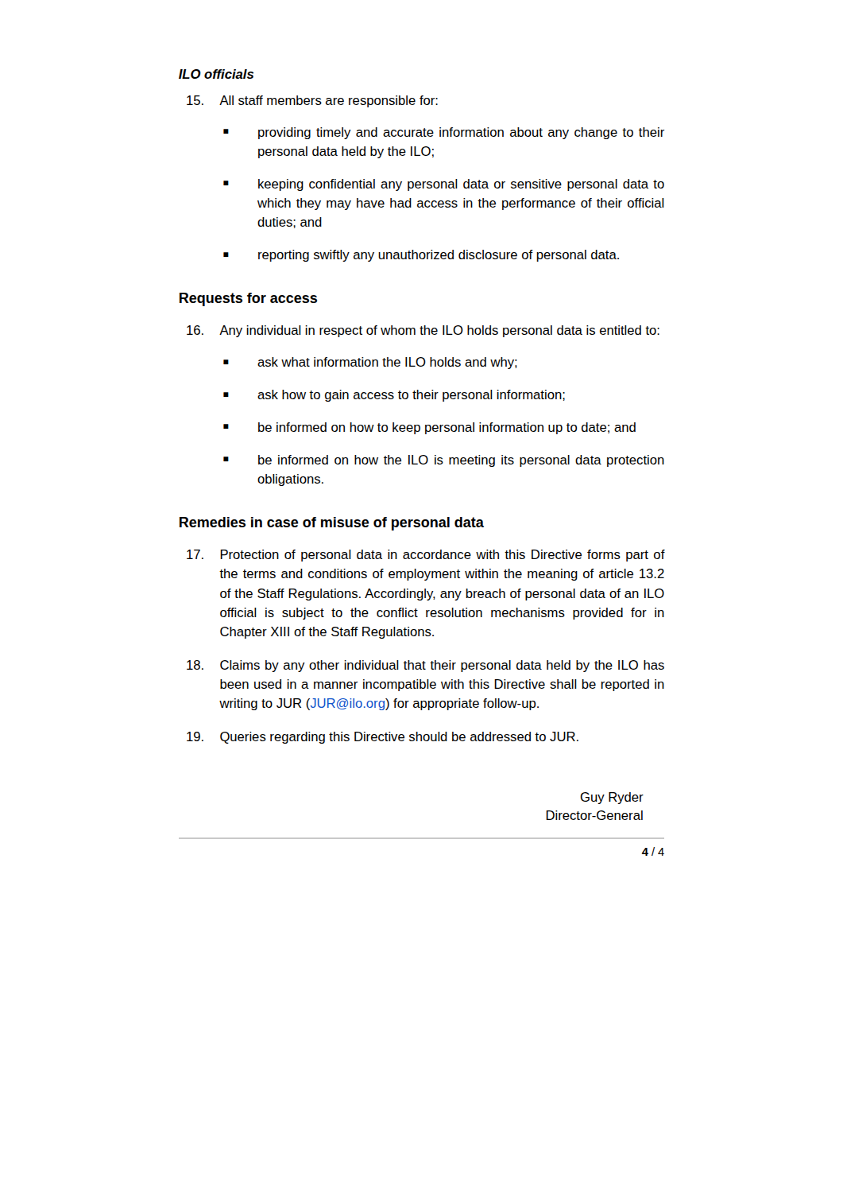ILO officials
15. All staff members are responsible for:
providing timely and accurate information about any change to their personal data held by the ILO;
keeping confidential any personal data or sensitive personal data to which they may have had access in the performance of their official duties; and
reporting swiftly any unauthorized disclosure of personal data.
Requests for access
16. Any individual in respect of whom the ILO holds personal data is entitled to:
ask what information the ILO holds and why;
ask how to gain access to their personal information;
be informed on how to keep personal information up to date; and
be informed on how the ILO is meeting its personal data protection obligations.
Remedies in case of misuse of personal data
17. Protection of personal data in accordance with this Directive forms part of the terms and conditions of employment within the meaning of article 13.2 of the Staff Regulations. Accordingly, any breach of personal data of an ILO official is subject to the conflict resolution mechanisms provided for in Chapter XIII of the Staff Regulations.
18. Claims by any other individual that their personal data held by the ILO has been used in a manner incompatible with this Directive shall be reported in writing to JUR (JUR@ilo.org) for appropriate follow-up.
19. Queries regarding this Directive should be addressed to JUR.
Guy Ryder
Director-General
4 / 4